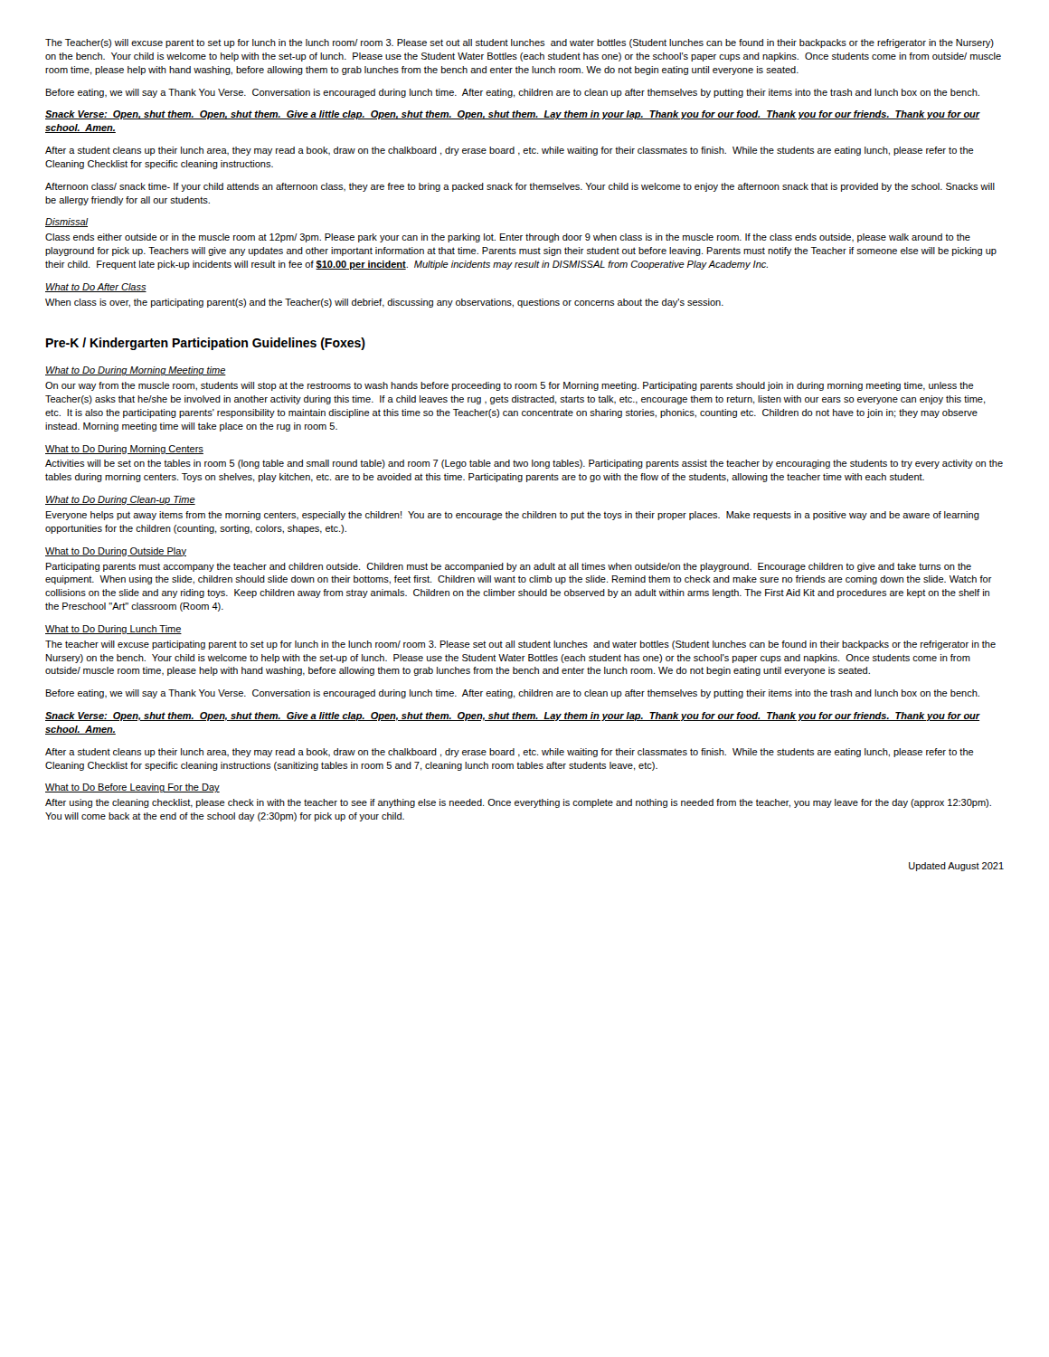The Teacher(s) will excuse parent to set up for lunch in the lunch room/ room 3. Please set out all student lunches and water bottles (Student lunches can be found in their backpacks or the refrigerator in the Nursery) on the bench. Your child is welcome to help with the set-up of lunch. Please use the Student Water Bottles (each student has one) or the school's paper cups and napkins. Once students come in from outside/ muscle room time, please help with hand washing, before allowing them to grab lunches from the bench and enter the lunch room. We do not begin eating until everyone is seated.
Before eating, we will say a Thank You Verse. Conversation is encouraged during lunch time. After eating, children are to clean up after themselves by putting their items into the trash and lunch box on the bench.
Snack Verse: Open, shut them. Open, shut them. Give a little clap. Open, shut them. Open, shut them. Lay them in your lap. Thank you for our food. Thank you for our friends. Thank you for our school. Amen.
After a student cleans up their lunch area, they may read a book, draw on the chalkboard , dry erase board , etc. while waiting for their classmates to finish. While the students are eating lunch, please refer to the Cleaning Checklist for specific cleaning instructions.
Afternoon class/ snack time- If your child attends an afternoon class, they are free to bring a packed snack for themselves. Your child is welcome to enjoy the afternoon snack that is provided by the school. Snacks will be allergy friendly for all our students.
Dismissal
Class ends either outside or in the muscle room at 12pm/ 3pm. Please park your can in the parking lot. Enter through door 9 when class is in the muscle room. If the class ends outside, please walk around to the playground for pick up. Teachers will give any updates and other important information at that time. Parents must sign their student out before leaving. Parents must notify the Teacher if someone else will be picking up their child. Frequent late pick-up incidents will result in fee of $10.00 per incident. Multiple incidents may result in DISMISSAL from Cooperative Play Academy Inc.
What to Do After Class
When class is over, the participating parent(s) and the Teacher(s) will debrief, discussing any observations, questions or concerns about the day's session.
Pre-K / Kindergarten Participation Guidelines (Foxes)
What to Do During Morning Meeting time
On our way from the muscle room, students will stop at the restrooms to wash hands before proceeding to room 5 for Morning meeting. Participating parents should join in during morning meeting time, unless the Teacher(s) asks that he/she be involved in another activity during this time. If a child leaves the rug , gets distracted, starts to talk, etc., encourage them to return, listen with our ears so everyone can enjoy this time, etc. It is also the participating parents' responsibility to maintain discipline at this time so the Teacher(s) can concentrate on sharing stories, phonics, counting etc. Children do not have to join in; they may observe instead. Morning meeting time will take place on the rug in room 5.
What to Do During Morning Centers
Activities will be set on the tables in room 5 (long table and small round table) and room 7 (Lego table and two long tables). Participating parents assist the teacher by encouraging the students to try every activity on the tables during morning centers. Toys on shelves, play kitchen, etc. are to be avoided at this time. Participating parents are to go with the flow of the students, allowing the teacher time with each student.
What to Do During Clean-up Time
Everyone helps put away items from the morning centers, especially the children! You are to encourage the children to put the toys in their proper places. Make requests in a positive way and be aware of learning opportunities for the children (counting, sorting, colors, shapes, etc.).
What to Do During Outside Play
Participating parents must accompany the teacher and children outside. Children must be accompanied by an adult at all times when outside/on the playground. Encourage children to give and take turns on the equipment. When using the slide, children should slide down on their bottoms, feet first. Children will want to climb up the slide. Remind them to check and make sure no friends are coming down the slide. Watch for collisions on the slide and any riding toys. Keep children away from stray animals. Children on the climber should be observed by an adult within arms length. The First Aid Kit and procedures are kept on the shelf in the Preschool "Art" classroom (Room 4).
What to Do During Lunch Time
The teacher will excuse participating parent to set up for lunch in the lunch room/ room 3. Please set out all student lunches and water bottles (Student lunches can be found in their backpacks or the refrigerator in the Nursery) on the bench. Your child is welcome to help with the set-up of lunch. Please use the Student Water Bottles (each student has one) or the school's paper cups and napkins. Once students come in from outside/ muscle room time, please help with hand washing, before allowing them to grab lunches from the bench and enter the lunch room. We do not begin eating until everyone is seated.
Before eating, we will say a Thank You Verse. Conversation is encouraged during lunch time. After eating, children are to clean up after themselves by putting their items into the trash and lunch box on the bench.
Snack Verse: Open, shut them. Open, shut them. Give a little clap. Open, shut them. Open, shut them. Lay them in your lap. Thank you for our food. Thank you for our friends. Thank you for our school. Amen.
After a student cleans up their lunch area, they may read a book, draw on the chalkboard , dry erase board , etc. while waiting for their classmates to finish. While the students are eating lunch, please refer to the Cleaning Checklist for specific cleaning instructions (sanitizing tables in room 5 and 7, cleaning lunch room tables after students leave, etc).
What to Do Before Leaving For the Day
After using the cleaning checklist, please check in with the teacher to see if anything else is needed. Once everything is complete and nothing is needed from the teacher, you may leave for the day (approx 12:30pm). You will come back at the end of the school day (2:30pm) for pick up of your child.
Updated August 2021